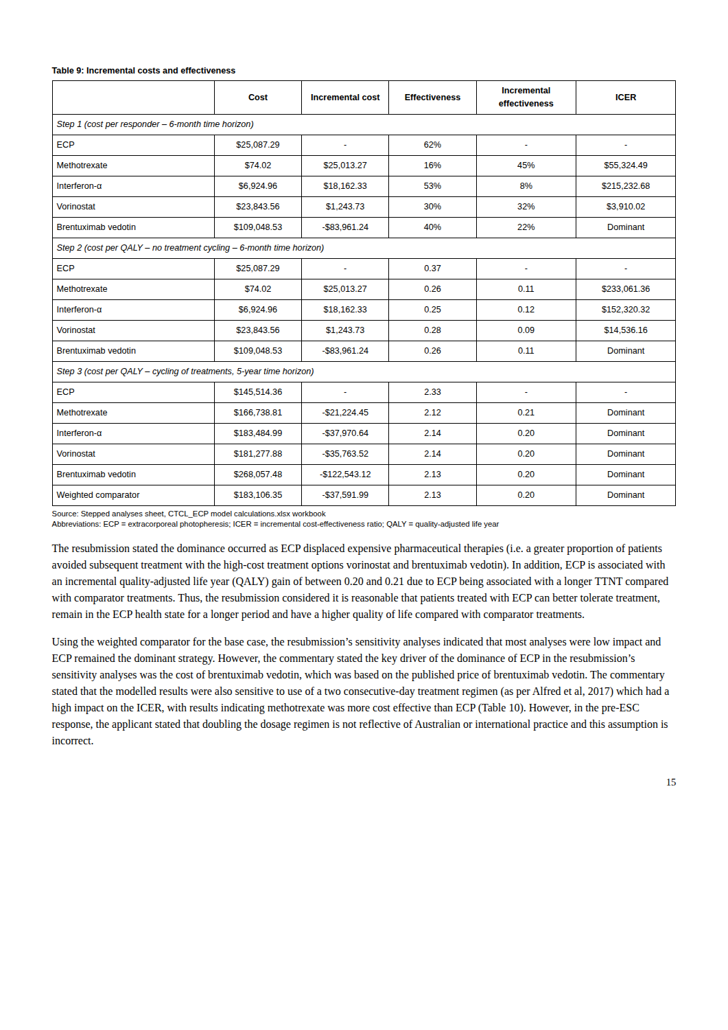Table 9: Incremental costs and effectiveness
| | Cost | Incremental cost | Effectiveness | Incremental effectiveness | ICER |
| --- | --- | --- | --- | --- | --- |
| Step 1 (cost per responder – 6-month time horizon) |
| ECP | $25,087.29 | - | 62% | - | - |
| Methotrexate | $74.02 | $25,013.27 | 16% | 45% | $55,324.49 |
| Interferon-α | $6,924.96 | $18,162.33 | 53% | 8% | $215,232.68 |
| Vorinostat | $23,843.56 | $1,243.73 | 30% | 32% | $3,910.02 |
| Brentuximab vedotin | $109,048.53 | -$83,961.24 | 40% | 22% | Dominant |
| Step 2 (cost per QALY – no treatment cycling – 6-month time horizon) |
| ECP | $25,087.29 | - | 0.37 | - | - |
| Methotrexate | $74.02 | $25,013.27 | 0.26 | 0.11 | $233,061.36 |
| Interferon-α | $6,924.96 | $18,162.33 | 0.25 | 0.12 | $152,320.32 |
| Vorinostat | $23,843.56 | $1,243.73 | 0.28 | 0.09 | $14,536.16 |
| Brentuximab vedotin | $109,048.53 | -$83,961.24 | 0.26 | 0.11 | Dominant |
| Step 3 (cost per QALY – cycling of treatments, 5-year time horizon) |
| ECP | $145,514.36 | - | 2.33 | - | - |
| Methotrexate | $166,738.81 | -$21,224.45 | 2.12 | 0.21 | Dominant |
| Interferon-α | $183,484.99 | -$37,970.64 | 2.14 | 0.20 | Dominant |
| Vorinostat | $181,277.88 | -$35,763.52 | 2.14 | 0.20 | Dominant |
| Brentuximab vedotin | $268,057.48 | -$122,543.12 | 2.13 | 0.20 | Dominant |
| Weighted comparator | $183,106.35 | -$37,591.99 | 2.13 | 0.20 | Dominant |
Source: Stepped analyses sheet, CTCL_ECP model calculations.xlsx workbook
Abbreviations: ECP = extracorporeal photopheresis; ICER = incremental cost-effectiveness ratio; QALY = quality-adjusted life year
The resubmission stated the dominance occurred as ECP displaced expensive pharmaceutical therapies (i.e. a greater proportion of patients avoided subsequent treatment with the high-cost treatment options vorinostat and brentuximab vedotin). In addition, ECP is associated with an incremental quality-adjusted life year (QALY) gain of between 0.20 and 0.21 due to ECP being associated with a longer TTNT compared with comparator treatments. Thus, the resubmission considered it is reasonable that patients treated with ECP can better tolerate treatment, remain in the ECP health state for a longer period and have a higher quality of life compared with comparator treatments.
Using the weighted comparator for the base case, the resubmission’s sensitivity analyses indicated that most analyses were low impact and ECP remained the dominant strategy. However, the commentary stated the key driver of the dominance of ECP in the resubmission’s sensitivity analyses was the cost of brentuximab vedotin, which was based on the published price of brentuximab vedotin. The commentary stated that the modelled results were also sensitive to use of a two consecutive-day treatment regimen (as per Alfred et al, 2017) which had a high impact on the ICER, with results indicating methotrexate was more cost effective than ECP (Table 10). However, in the pre-ESC response, the applicant stated that doubling the dosage regimen is not reflective of Australian or international practice and this assumption is incorrect.
15